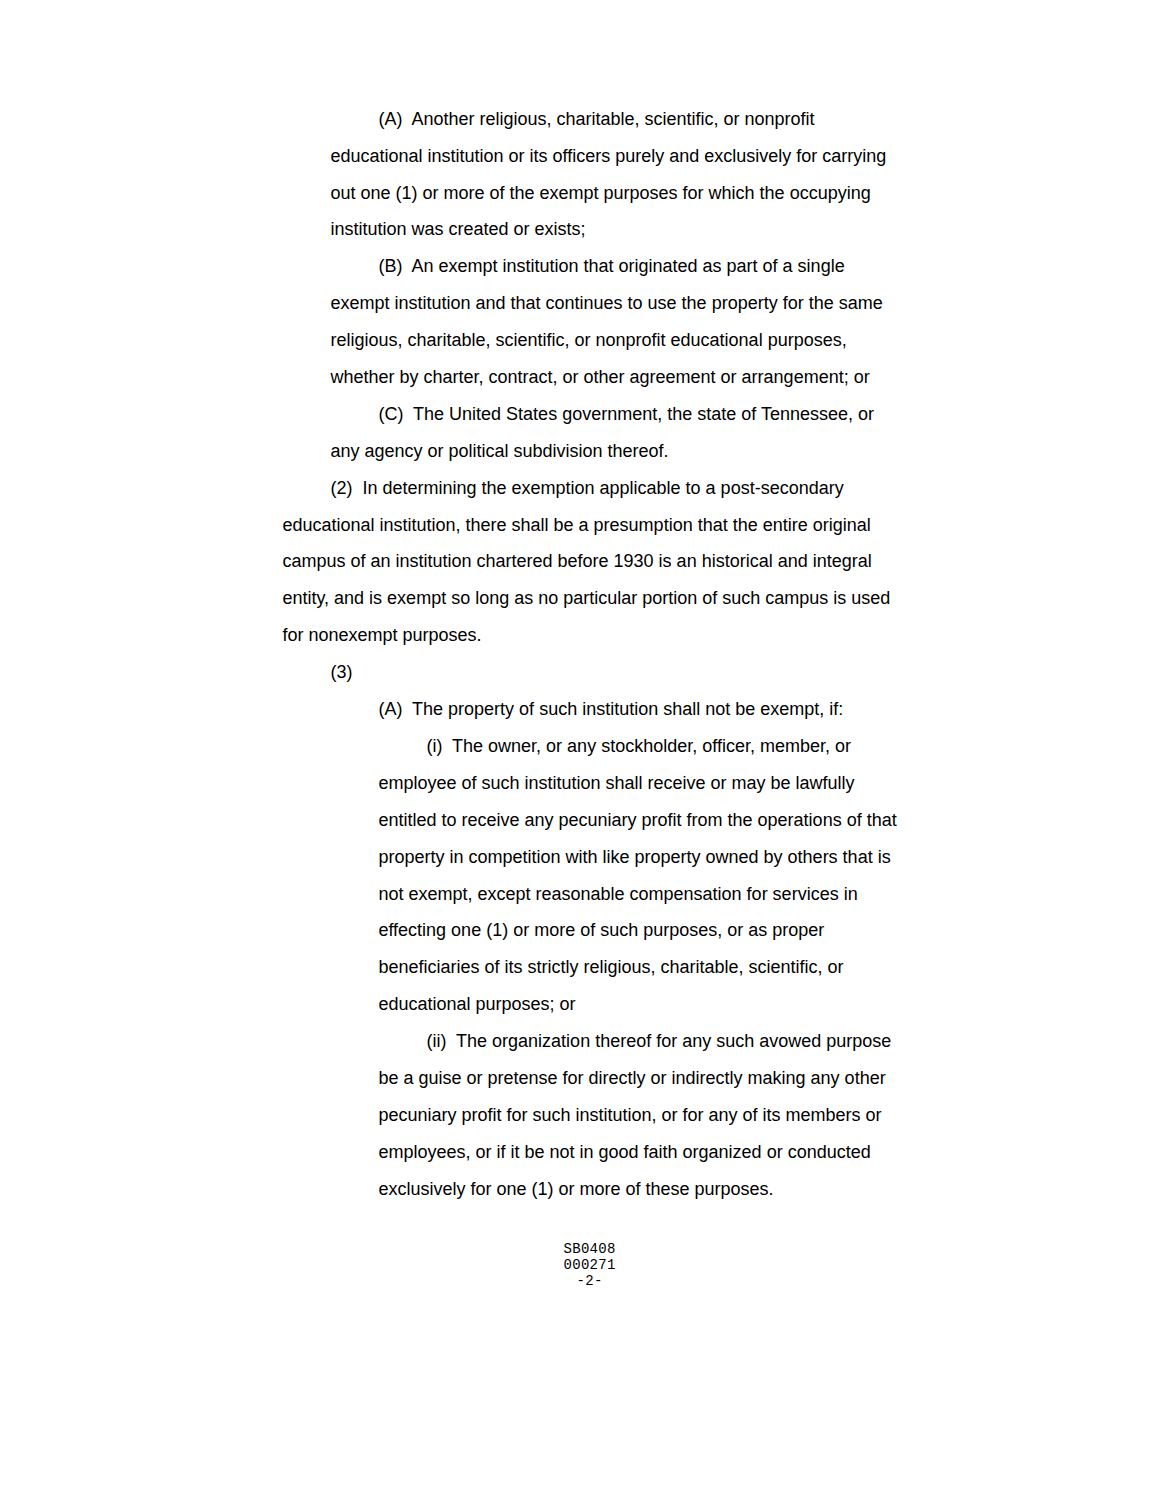(A) Another religious, charitable, scientific, or nonprofit educational institution or its officers purely and exclusively for carrying out one (1) or more of the exempt purposes for which the occupying institution was created or exists;
(B) An exempt institution that originated as part of a single exempt institution and that continues to use the property for the same religious, charitable, scientific, or nonprofit educational purposes, whether by charter, contract, or other agreement or arrangement; or
(C) The United States government, the state of Tennessee, or any agency or political subdivision thereof.
(2) In determining the exemption applicable to a post-secondary educational institution, there shall be a presumption that the entire original campus of an institution chartered before 1930 is an historical and integral entity, and is exempt so long as no particular portion of such campus is used for nonexempt purposes.
(3)
(A) The property of such institution shall not be exempt, if:
(i) The owner, or any stockholder, officer, member, or employee of such institution shall receive or may be lawfully entitled to receive any pecuniary profit from the operations of that property in competition with like property owned by others that is not exempt, except reasonable compensation for services in effecting one (1) or more of such purposes, or as proper beneficiaries of its strictly religious, charitable, scientific, or educational purposes; or
(ii) The organization thereof for any such avowed purpose be a guise or pretense for directly or indirectly making any other pecuniary profit for such institution, or for any of its members or employees, or if it be not in good faith organized or conducted exclusively for one (1) or more of these purposes.
SB0408
000271
-2-